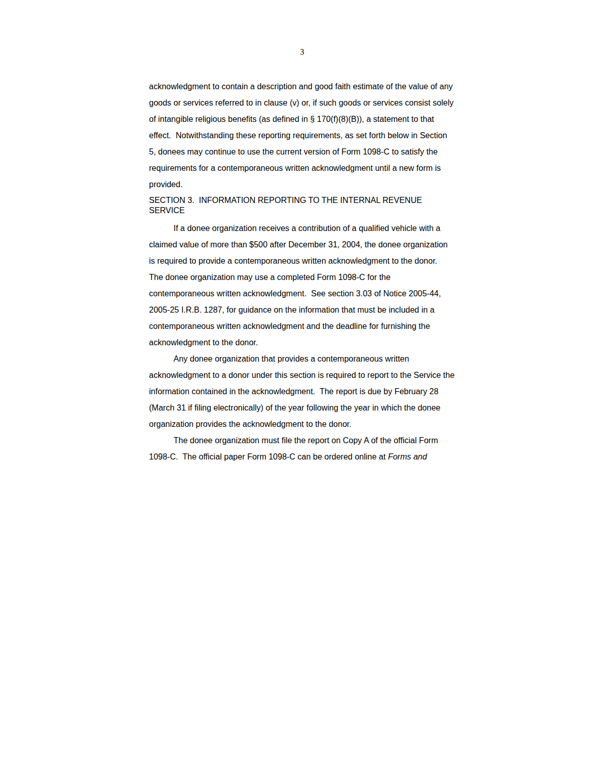3
acknowledgment to contain a description and good faith estimate of the value of any goods or services referred to in clause (v) or, if such goods or services consist solely of intangible religious benefits (as defined in § 170(f)(8)(B)), a statement to that effect. Notwithstanding these reporting requirements, as set forth below in Section 5, donees may continue to use the current version of Form 1098-C to satisfy the requirements for a contemporaneous written acknowledgment until a new form is provided.
SECTION 3. INFORMATION REPORTING TO THE INTERNAL REVENUE SERVICE
If a donee organization receives a contribution of a qualified vehicle with a claimed value of more than $500 after December 31, 2004, the donee organization is required to provide a contemporaneous written acknowledgment to the donor. The donee organization may use a completed Form 1098-C for the contemporaneous written acknowledgment. See section 3.03 of Notice 2005-44, 2005-25 I.R.B. 1287, for guidance on the information that must be included in a contemporaneous written acknowledgment and the deadline for furnishing the acknowledgment to the donor.
Any donee organization that provides a contemporaneous written acknowledgment to a donor under this section is required to report to the Service the information contained in the acknowledgment. The report is due by February 28 (March 31 if filing electronically) of the year following the year in which the donee organization provides the acknowledgment to the donor.
The donee organization must file the report on Copy A of the official Form 1098-C. The official paper Form 1098-C can be ordered online at Forms and